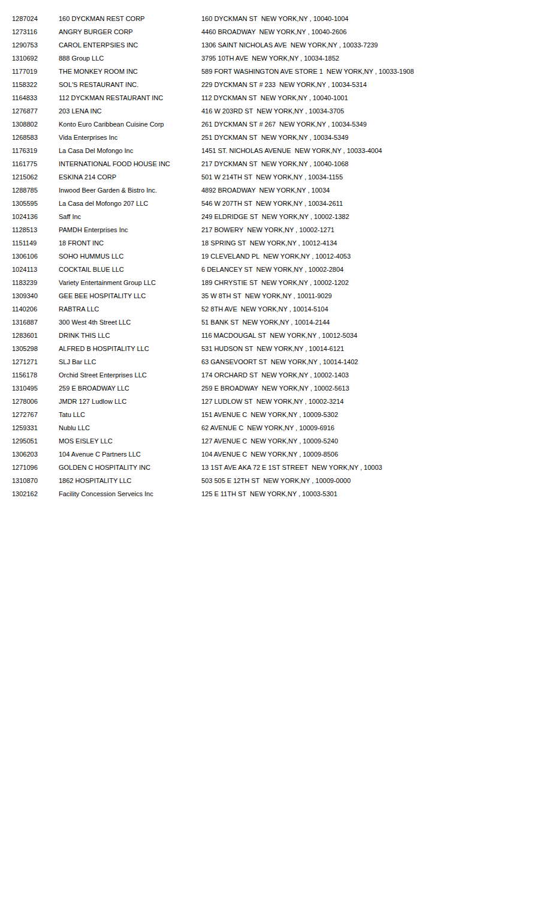| 1287024 | 160 DYCKMAN REST CORP | 160 DYCKMAN ST NEW YORK,NY , 10040-1004 |
| 1273116 | ANGRY BURGER CORP | 4460 BROADWAY NEW YORK,NY , 10040-2606 |
| 1290753 | CAROL ENTERPSIES INC | 1306 SAINT NICHOLAS AVE NEW YORK,NY , 10033-7239 |
| 1310692 | 888 Group LLC | 3795 10TH AVE NEW YORK,NY , 10034-1852 |
| 1177019 | THE MONKEY ROOM INC | 589 FORT WASHINGTON AVE STORE 1 NEW YORK,NY , 10033-1908 |
| 1158322 | SOL'S RESTAURANT INC. | 229 DYCKMAN ST # 233 NEW YORK,NY , 10034-5314 |
| 1164833 | 112 DYCKMAN RESTAURANT INC | 112 DYCKMAN ST NEW YORK,NY , 10040-1001 |
| 1276877 | 203 LENA INC | 416 W 203RD ST NEW YORK,NY , 10034-3705 |
| 1308802 | Konto Euro Caribbean Cuisine Corp | 261 DYCKMAN ST # 267 NEW YORK,NY , 10034-5349 |
| 1268583 | Vida Enterprises Inc | 251 DYCKMAN ST NEW YORK,NY , 10034-5349 |
| 1176319 | La Casa Del Mofongo Inc | 1451 ST. NICHOLAS AVENUE NEW YORK,NY , 10033-4004 |
| 1161775 | INTERNATIONAL FOOD HOUSE INC | 217 DYCKMAN ST NEW YORK,NY , 10040-1068 |
| 1215062 | ESKINA 214 CORP | 501 W 214TH ST NEW YORK,NY , 10034-1155 |
| 1288785 | Inwood Beer Garden & Bistro Inc. | 4892 BROADWAY NEW YORK,NY , 10034 |
| 1305595 | La Casa del Mofongo 207 LLC | 546 W 207TH ST NEW YORK,NY , 10034-2611 |
| 1024136 | Saff Inc | 249 ELDRIDGE ST NEW YORK,NY , 10002-1382 |
| 1128513 | PAMDH Enterprises Inc | 217 BOWERY NEW YORK,NY , 10002-1271 |
| 1151149 | 18 FRONT INC | 18 SPRING ST NEW YORK,NY , 10012-4134 |
| 1306106 | SOHO HUMMUS LLC | 19 CLEVELAND PL NEW YORK,NY , 10012-4053 |
| 1024113 | COCKTAIL BLUE LLC | 6 DELANCEY ST NEW YORK,NY , 10002-2804 |
| 1183239 | Variety Entertainment Group LLC | 189 CHRYSTIE ST NEW YORK,NY , 10002-1202 |
| 1309340 | GEE BEE HOSPITALITY LLC | 35 W 8TH ST NEW YORK,NY , 10011-9029 |
| 1140206 | RABTRA LLC | 52 8TH AVE NEW YORK,NY , 10014-5104 |
| 1316887 | 300 West 4th Street LLC | 51 BANK ST NEW YORK,NY , 10014-2144 |
| 1283601 | DRINK THIS LLC | 116 MACDOUGAL ST NEW YORK,NY , 10012-5034 |
| 1305298 | ALFRED B HOSPITALITY LLC | 531 HUDSON ST NEW YORK,NY , 10014-6121 |
| 1271271 | SLJ Bar LLC | 63 GANSEVOORT ST NEW YORK,NY , 10014-1402 |
| 1156178 | Orchid Street Enterprises LLC | 174 ORCHARD ST NEW YORK,NY , 10002-1403 |
| 1310495 | 259 E BROADWAY LLC | 259 E BROADWAY NEW YORK,NY , 10002-5613 |
| 1278006 | JMDR 127 Ludlow LLC | 127 LUDLOW ST NEW YORK,NY , 10002-3214 |
| 1272767 | Tatu LLC | 151 AVENUE C NEW YORK,NY , 10009-5302 |
| 1259331 | Nublu LLC | 62 AVENUE C NEW YORK,NY , 10009-6916 |
| 1295051 | MOS EISLEY LLC | 127 AVENUE C NEW YORK,NY , 10009-5240 |
| 1306203 | 104 Avenue C Partners LLC | 104 AVENUE C NEW YORK,NY , 10009-8506 |
| 1271096 | GOLDEN C HOSPITALITY INC | 13 1ST AVE AKA 72 E 1ST STREET NEW YORK,NY , 10003 |
| 1310870 | 1862 HOSPITALITY LLC | 503 505 E 12TH ST NEW YORK,NY , 10009-0000 |
| 1302162 | Facility Concession Serveics Inc | 125 E 11TH ST NEW YORK,NY , 10003-5301 |